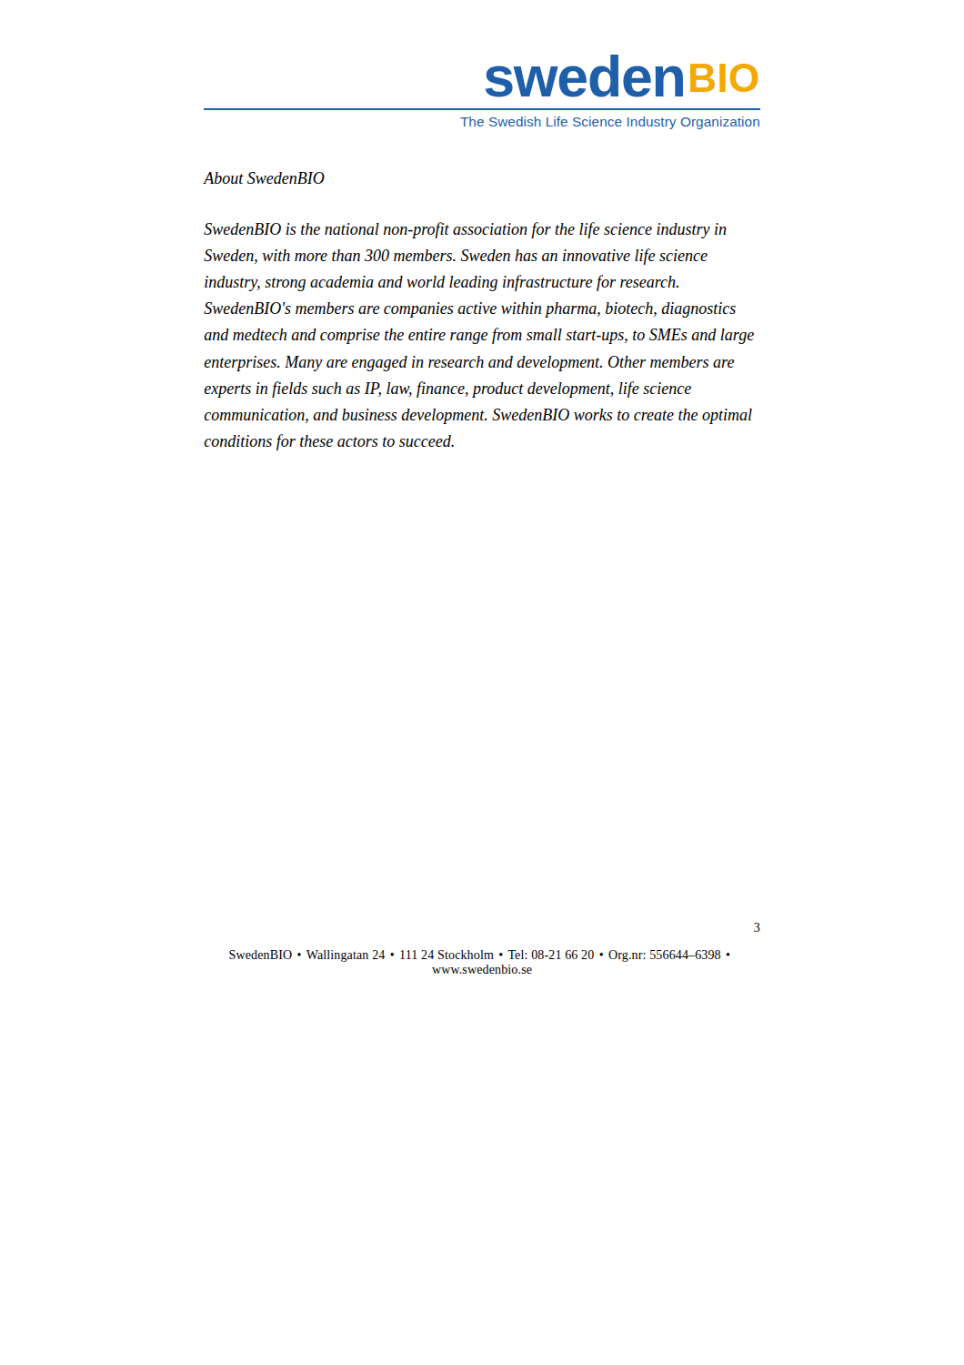swedenBIO
The Swedish Life Science Industry Organization
About SwedenBIO
SwedenBIO is the national non-profit association for the life science industry in Sweden, with more than 300 members. Sweden has an innovative life science industry, strong academia and world leading infrastructure for research. SwedenBIO's members are companies active within pharma, biotech, diagnostics and medtech and comprise the entire range from small start-ups, to SMEs and large enterprises. Many are engaged in research and development. Other members are experts in fields such as IP, law, finance, product development, life science communication, and business development. SwedenBIO works to create the optimal conditions for these actors to succeed.
3
SwedenBIO • Wallingatan 24 • 111 24 Stockholm • Tel: 08-21 66 20 • Org.nr: 556644–6398 • www.swedenbio.se